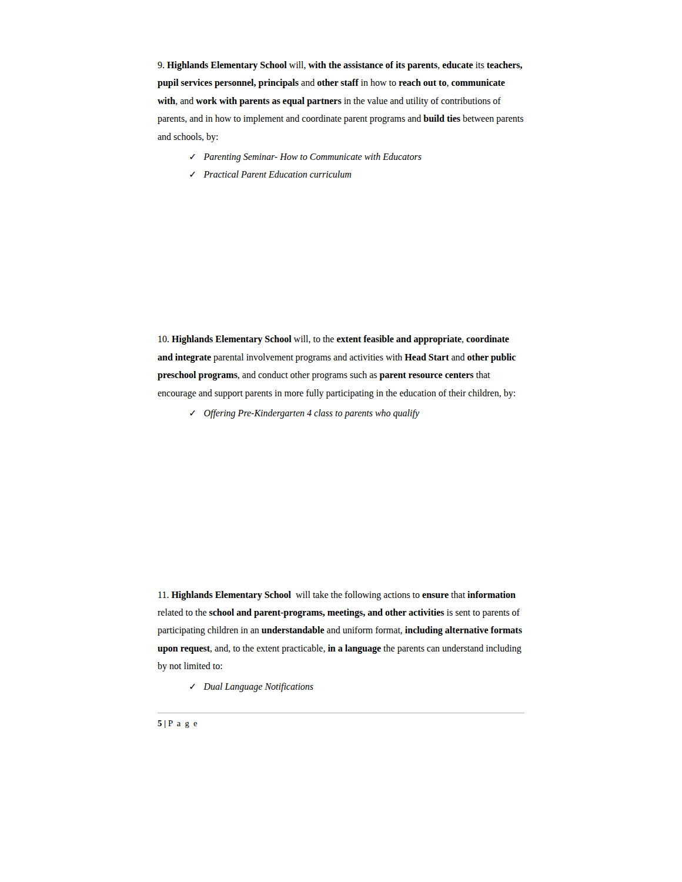9. Highlands Elementary School will, with the assistance of its parents, educate its teachers, pupil services personnel, principals and other staff in how to reach out to, communicate with, and work with parents as equal partners in the value and utility of contributions of parents, and in how to implement and coordinate parent programs and build ties between parents and schools, by:
Parenting Seminar- How to Communicate with Educators
Practical Parent Education curriculum
10. Highlands Elementary School will, to the extent feasible and appropriate, coordinate and integrate parental involvement programs and activities with Head Start and other public preschool programs, and conduct other programs such as parent resource centers that encourage and support parents in more fully participating in the education of their children, by:
Offering Pre-Kindergarten 4 class to parents who qualify
11. Highlands Elementary School will take the following actions to ensure that information related to the school and parent-programs, meetings, and other activities is sent to parents of participating children in an understandable and uniform format, including alternative formats upon request, and, to the extent practicable, in a language the parents can understand including by not limited to:
Dual Language Notifications
5 | P a g e